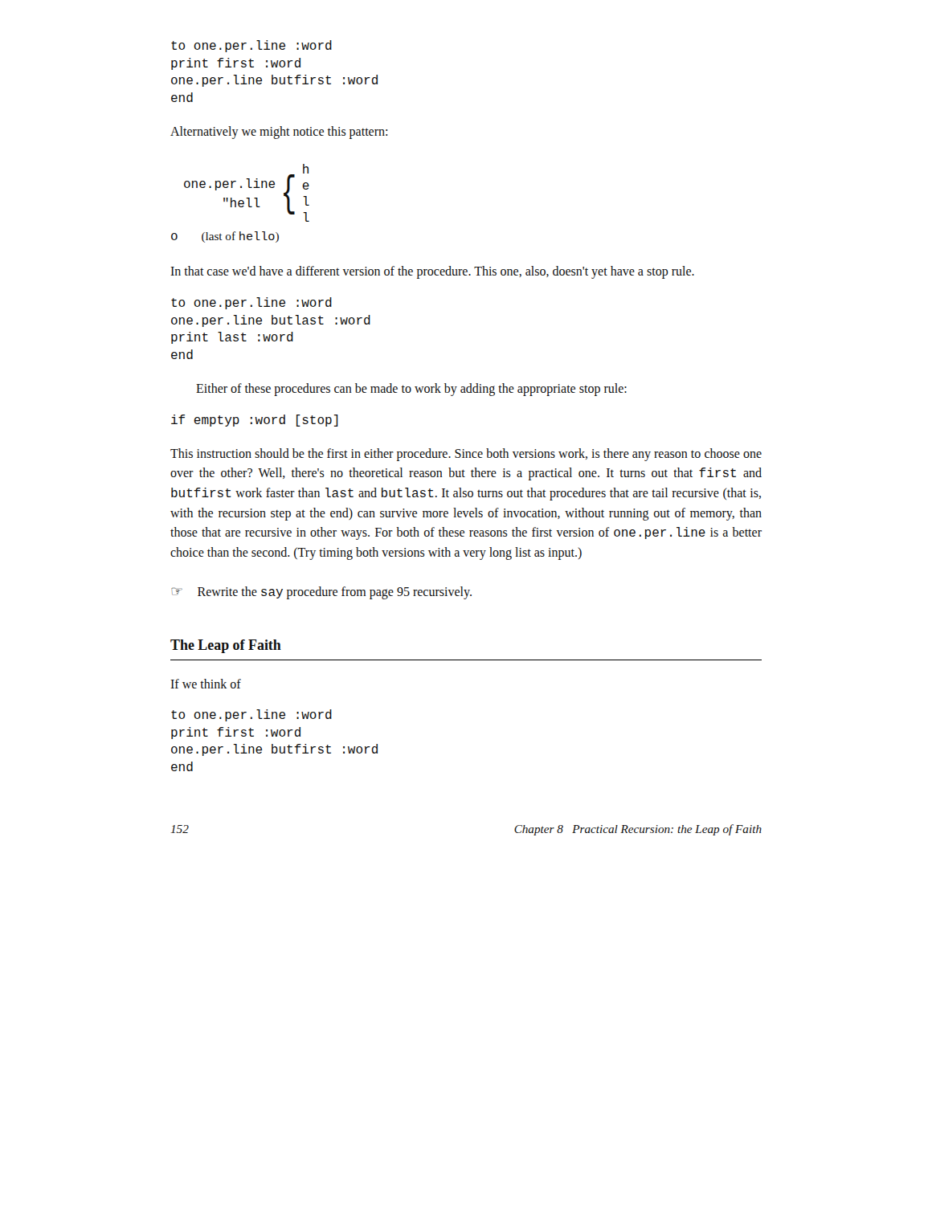to one.per.line :word
print first :word
one.per.line butfirst :word
end
Alternatively we might notice this pattern:
| one.per.line "hell | { | h e l l |
o (last of hello)
In that case we'd have a different version of the procedure. This one, also, doesn't yet have a stop rule.
to one.per.line :word
one.per.line butlast :word
print last :word
end
Either of these procedures can be made to work by adding the appropriate stop rule:
if emptyp :word [stop]
This instruction should be the first in either procedure. Since both versions work, is there any reason to choose one over the other? Well, there's no theoretical reason but there is a practical one. It turns out that first and butfirst work faster than last and butlast. It also turns out that procedures that are tail recursive (that is, with the recursion step at the end) can survive more levels of invocation, without running out of memory, than those that are recursive in other ways. For both of these reasons the first version of one.per.line is a better choice than the second. (Try timing both versions with a very long list as input.)
☞
Rewrite the say procedure from page 95 recursively.
The Leap of Faith
If we think of
to one.per.line :word
print first :word
one.per.line butfirst :word
end
152 Chapter 8 Practical Recursion: the Leap of Faith